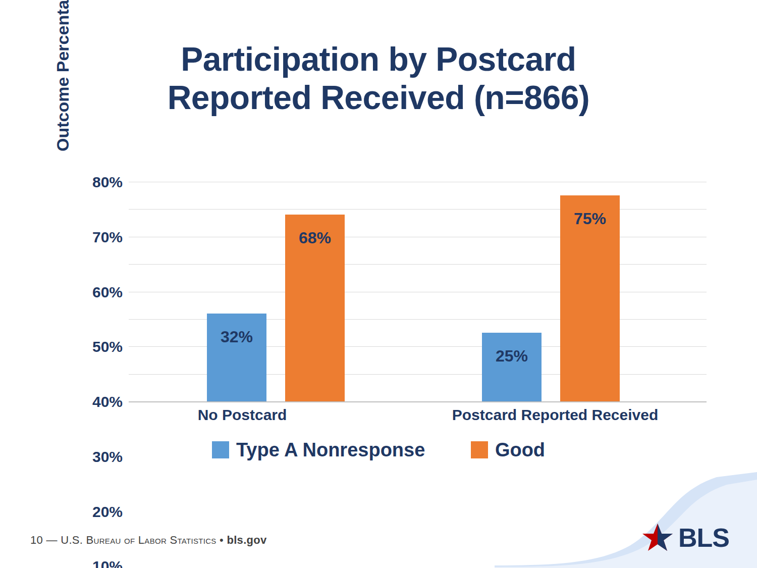Participation by Postcard
Reported Received (n=866)
Outcome Percentage
80%
70%
60%
50%
40%
30%
20%
10%
0%
32%
68%
25%
75%
No Postcard
Postcard Reported Received
Type A Nonresponse Good
10 — U.S. Bureau of Labor Statistics • bls.gov
BLS